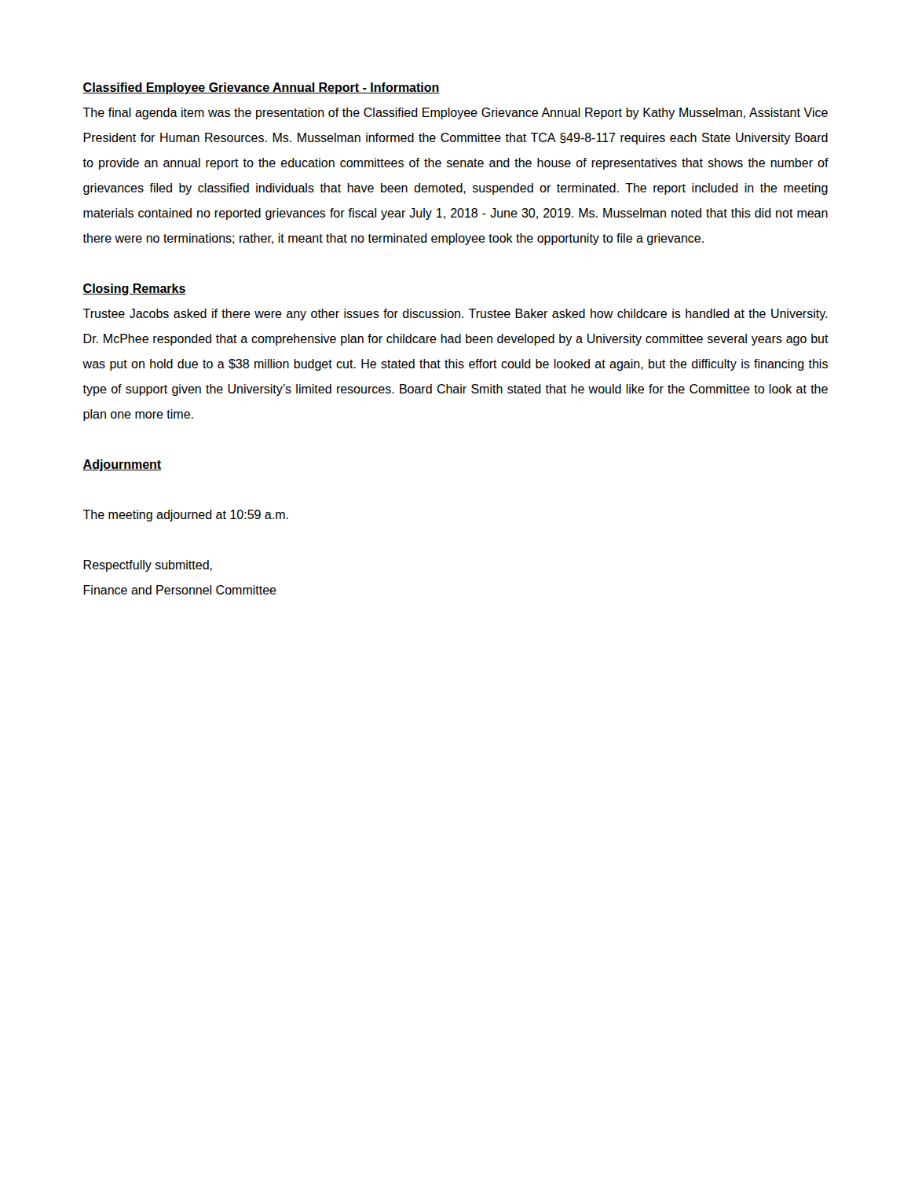Classified Employee Grievance Annual Report - Information
The final agenda item was the presentation of the Classified Employee Grievance Annual Report by Kathy Musselman, Assistant Vice President for Human Resources. Ms. Musselman informed the Committee that TCA §49-8-117 requires each State University Board to provide an annual report to the education committees of the senate and the house of representatives that shows the number of grievances filed by classified individuals that have been demoted, suspended or terminated. The report included in the meeting materials contained no reported grievances for fiscal year July 1, 2018 - June 30, 2019. Ms. Musselman noted that this did not mean there were no terminations; rather, it meant that no terminated employee took the opportunity to file a grievance.
Closing Remarks
Trustee Jacobs asked if there were any other issues for discussion. Trustee Baker asked how childcare is handled at the University. Dr. McPhee responded that a comprehensive plan for childcare had been developed by a University committee several years ago but was put on hold due to a $38 million budget cut. He stated that this effort could be looked at again, but the difficulty is financing this type of support given the University’s limited resources. Board Chair Smith stated that he would like for the Committee to look at the plan one more time.
Adjournment
The meeting adjourned at 10:59 a.m.
Respectfully submitted,
Finance and Personnel Committee